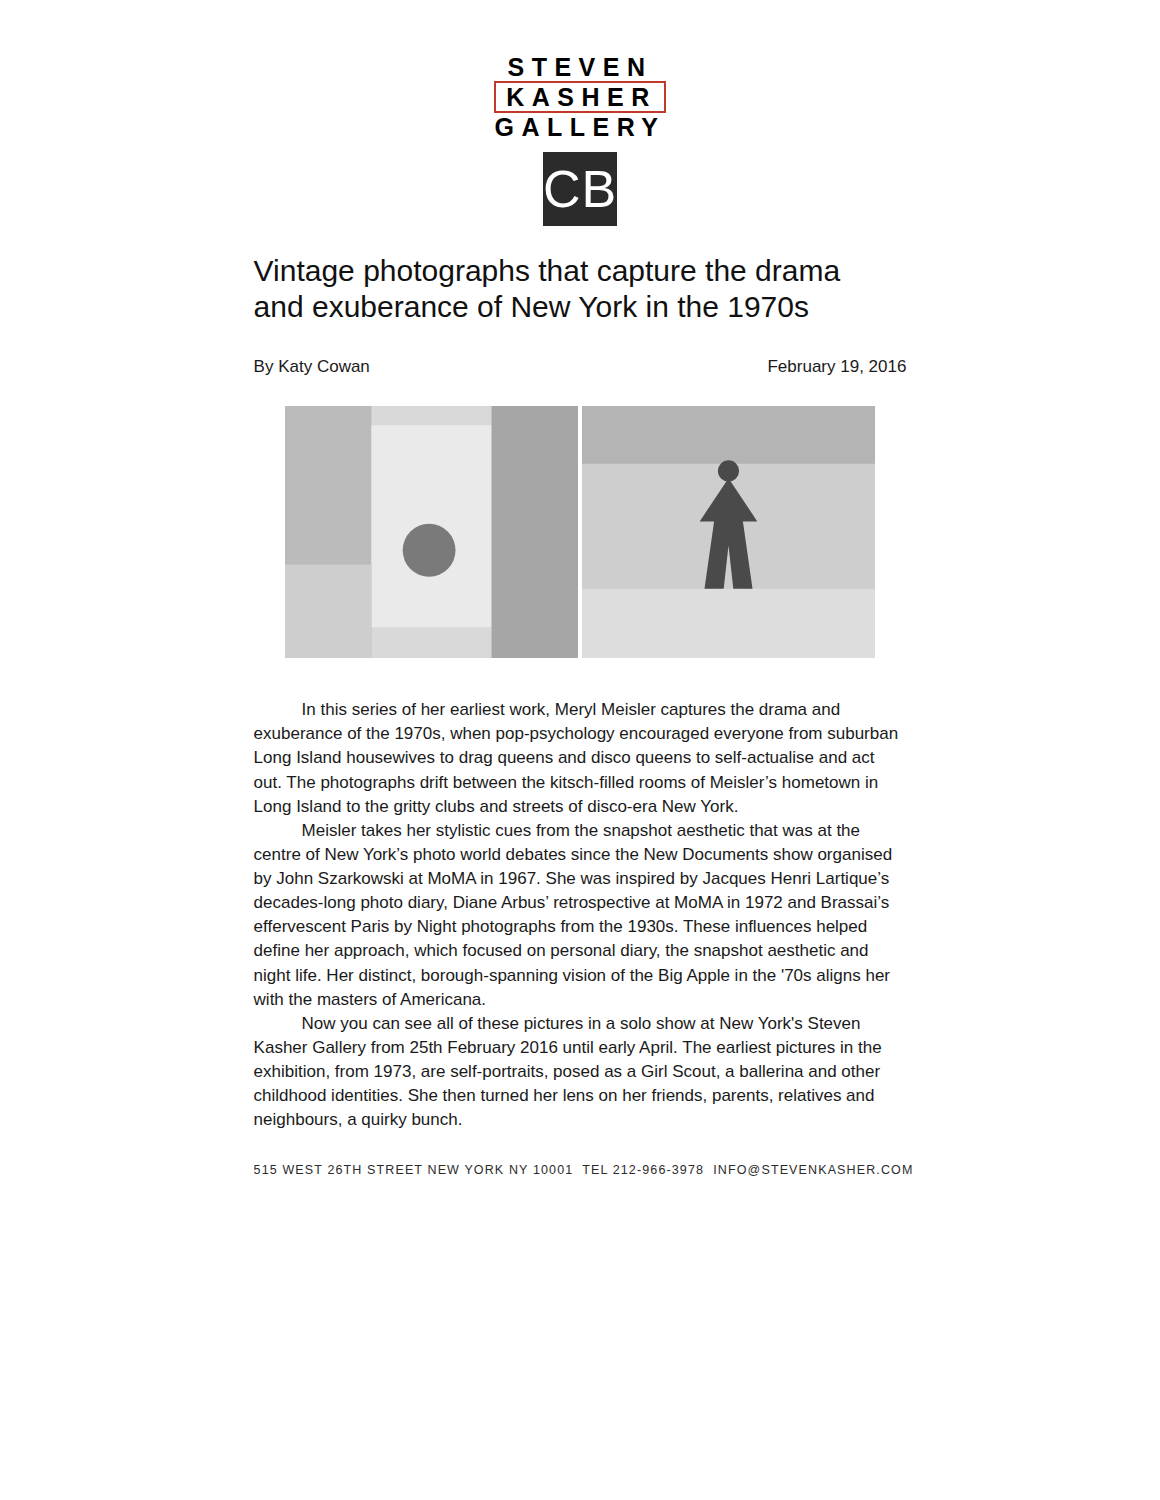STEVEN KASHER GALLERY
CB
Vintage photographs that capture the drama
and exuberance of New York in the 1970s
By Katy Cowan February 19, 2016
In this series of her earliest work, Meryl Meisler captures the drama and exuberance of the 1970s, when pop-psychology encouraged everyone from suburban Long Island housewives to drag queens and disco queens to self-actualise and act out. The photographs drift between the kitsch-filled rooms of Meisler’s hometown in Long Island to the gritty clubs and streets of disco-era New York.
Meisler takes her stylistic cues from the snapshot aesthetic that was at the centre of New York’s photo world debates since the New Documents show organised by John Szarkowski at MoMA in 1967. She was inspired by Jacques Henri Lartique’s decades-long photo diary, Diane Arbus’ retrospective at MoMA in 1972 and Brassai’s effervescent Paris by Night photographs from the 1930s. These influences helped define her approach, which focused on personal diary, the snapshot aesthetic and night life. Her distinct, borough-spanning vision of the Big Apple in the '70s aligns her with the masters of Americana.
Now you can see all of these pictures in a solo show at New York's Steven Kasher Gallery from 25th February 2016 until early April. The earliest pictures in the exhibition, from 1973, are self-portraits, posed as a Girl Scout, a ballerina and other childhood identities. She then turned her lens on her friends, parents, relatives and neighbours, a quirky bunch.
515 WEST 26TH STREET NEW YORK NY 10001 TEL 212-966-3978 INFO@STEVENKASHER.COM